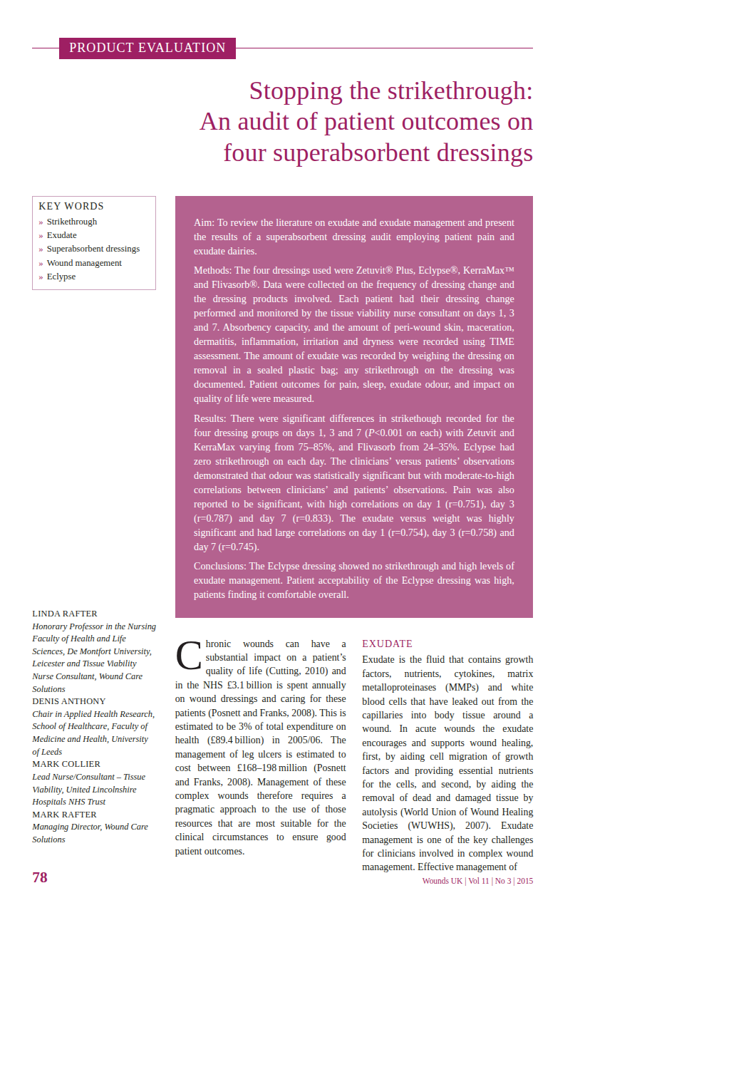Product Evaluation
Stopping the strikethrough:
An audit of patient outcomes on
four superabsorbent dressings
KEY WORDS
Strikethrough
Exudate
Superabsorbent dressings
Wound management
Eclypse
LINDA RAFTER
Honorary Professor in the Nursing Faculty of Health and Life Sciences, De Montfort University, Leicester and Tissue Viability Nurse Consultant, Wound Care Solutions
DENIS ANTHONY
Chair in Applied Health Research, School of Healthcare, Faculty of Medicine and Health, University of Leeds
MARK COLLIER
Lead Nurse/Consultant – Tissue Viability, United Lincolnshire Hospitals NHS Trust
MARK RAFTER
Managing Director, Wound Care Solutions
Aim: To review the literature on exudate and exudate management and present the results of a superabsorbent dressing audit employing patient pain and exudate dairies.
Methods: The four dressings used were Zetuvit® Plus, Eclypse®, KerraMax™ and Flivasorb®. Data were collected on the frequency of dressing change and the dressing products involved. Each patient had their dressing change performed and monitored by the tissue viability nurse consultant on days 1, 3 and 7. Absorbency capacity, and the amount of peri-wound skin, maceration, dermatitis, inflammation, irritation and dryness were recorded using TIME assessment. The amount of exudate was recorded by weighing the dressing on removal in a sealed plastic bag; any strikethrough on the dressing was documented. Patient outcomes for pain, sleep, exudate odour, and impact on quality of life were measured.
Results: There were significant differences in strikethough recorded for the four dressing groups on days 1, 3 and 7 (P<0.001 on each) with Zetuvit and KerraMax varying from 75–85%, and Flivasorb from 24–35%. Eclypse had zero strikethrough on each day. The clinicians’ versus patients’ observations demonstrated that odour was statistically significant but with moderate-to-high correlations between clinicians’ and patients’ observations. Pain was also reported to be significant, with high correlations on day 1 (r=0.751), day 3 (r=0.787) and day 7 (r=0.833). The exudate versus weight was highly significant and had large correlations on day 1 (r=0.754), day 3 (r=0.758) and day 7 (r=0.745).
Conclusions: The Eclypse dressing showed no strikethrough and high levels of exudate management. Patient acceptability of the Eclypse dressing was high, patients finding it comfortable overall.
Chronic wounds can have a substantial impact on a patient’s quality of life (Cutting, 2010) and in the NHS £3.1 billion is spent annually on wound dressings and caring for these patients (Posnett and Franks, 2008). This is estimated to be 3% of total expenditure on health (£89.4 billion) in 2005/06. The management of leg ulcers is estimated to cost between £168–198 million (Posnett and Franks, 2008). Management of these complex wounds therefore requires a pragmatic approach to the use of those resources that are most suitable for the clinical circumstances to ensure good patient outcomes.
Exudate
Exudate is the fluid that contains growth factors, nutrients, cytokines, matrix metalloproteinases (MMPs) and white blood cells that have leaked out from the capillaries into body tissue around a wound. In acute wounds the exudate encourages and supports wound healing, first, by aiding cell migration of growth factors and providing essential nutrients for the cells, and second, by aiding the removal of dead and damaged tissue by autolysis (World Union of Wound Healing Societies (WUWHS), 2007). Exudate management is one of the key challenges for clinicians involved in complex wound management. Effective management of
78
Wounds UK | Vol 11 | No 3 | 2015